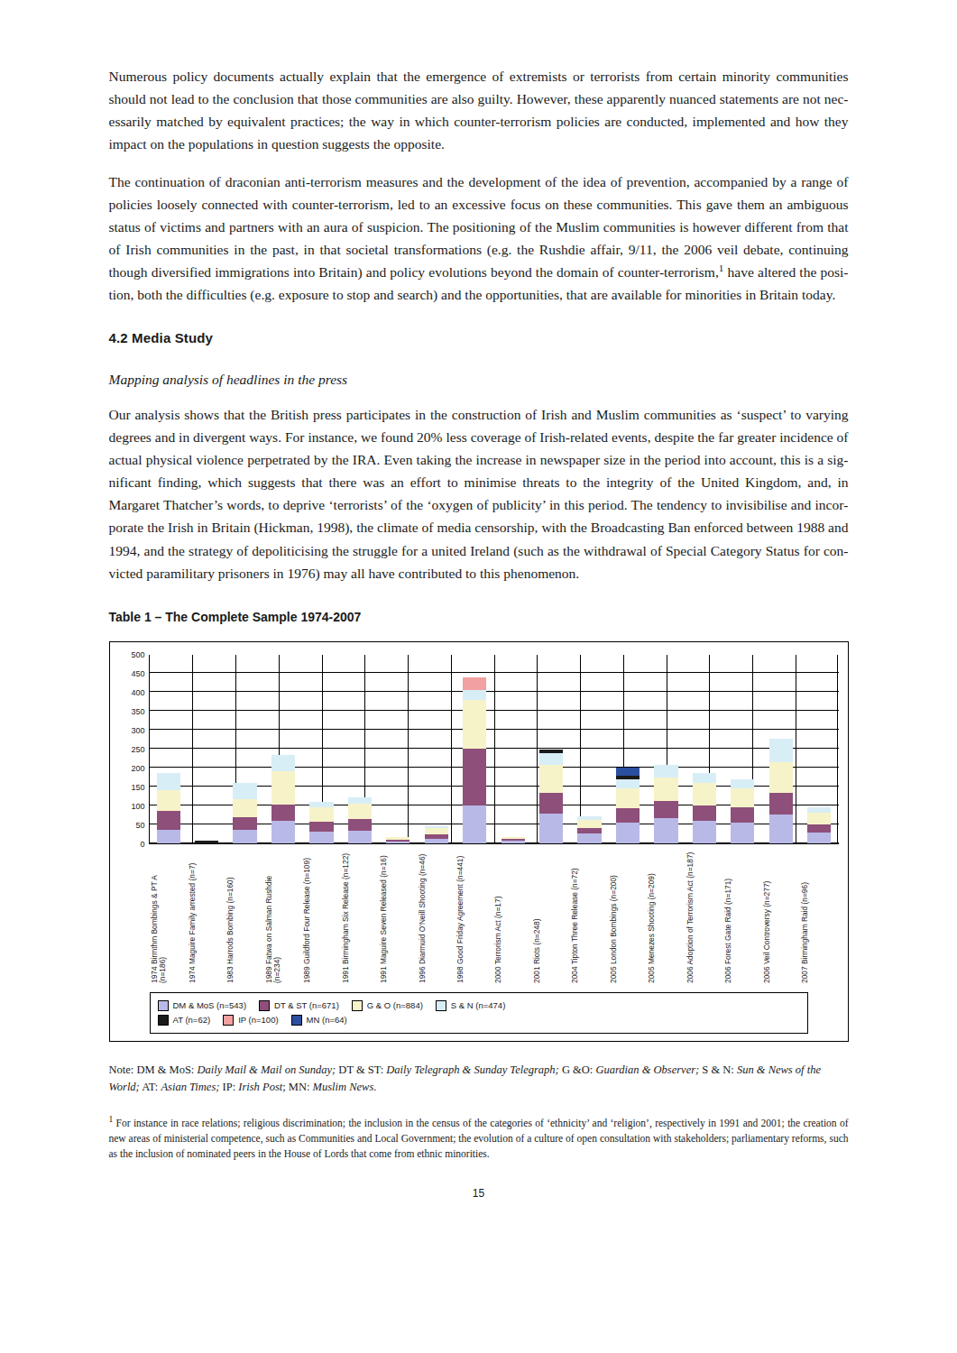Numerous policy documents actually explain that the emergence of extremists or terrorists from certain minority communities should not lead to the conclusion that those communities are also guilty. However, these apparently nuanced statements are not necessarily matched by equivalent practices; the way in which counter-terrorism policies are conducted, implemented and how they impact on the populations in question suggests the opposite.
The continuation of draconian anti-terrorism measures and the development of the idea of prevention, accompanied by a range of policies loosely connected with counter-terrorism, led to an excessive focus on these communities. This gave them an ambiguous status of victims and partners with an aura of suspicion. The positioning of the Muslim communities is however different from that of Irish communities in the past, in that societal transformations (e.g. the Rushdie affair, 9/11, the 2006 veil debate, continuing though diversified immigrations into Britain) and policy evolutions beyond the domain of counter-terrorism,1 have altered the position, both the difficulties (e.g. exposure to stop and search) and the opportunities, that are available for minorities in Britain today.
4.2 Media Study
Mapping analysis of headlines in the press
Our analysis shows that the British press participates in the construction of Irish and Muslim communities as ‘suspect’ to varying degrees and in divergent ways. For instance, we found 20% less coverage of Irish-related events, despite the far greater incidence of actual physical violence perpetrated by the IRA. Even taking the increase in newspaper size in the period into account, this is a significant finding, which suggests that there was an effort to minimise threats to the integrity of the United Kingdom, and, in Margaret Thatcher’s words, to deprive ‘terrorists’ of the ‘oxygen of publicity’ in this period. The tendency to invisibilise and incorporate the Irish in Britain (Hickman, 1998), the climate of media censorship, with the Broadcasting Ban enforced between 1988 and 1994, and the strategy of depoliticising the struggle for a united Ireland (such as the withdrawal of Special Category Status for convicted paramilitary prisoners in 1976) may all have contributed to this phenomenon.
Table 1 – The Complete Sample 1974-2007
500 450 400 350 300 250 200 150 100 50 0
1974 Birmthm Bombings & PT A (n=186)
1974 Maguire Family arrested (n=7)
1983 Harrods Bombing (n=160)
1989 Fatwa on Salman Rushdie (n=234)
1989 Guildford Four Release (n=109)
1991 Birmingham Six Release (n=122)
1991 Maguire Seven Released (n=16)
1996 Diarmuid O'Neill Shooting (n=46)
1998 Good Friday Agreement (n=441)
2000 Terrorism Act (n=17)
2001 Riots (n=248)
2004 Tipton Three Release (n=72)
2005 London Bombings (n=200)
2005 Menezes Shooting (n=209)
2006 Adoption of Terrorism Act (n=187)
2006 Forest Gate Raid (n=171)
2006 Veil Controversy (n=277)
2007 Birmingham Raid (n=96)
DM & MoS (n=543) DT & ST (n=671) G & O (n=884) S & N (n=474)
AT (n=62) IP (n=100) MN (n=64)
Note: DM & MoS: Daily Mail & Mail on Sunday; DT & ST: Daily Telegraph & Sunday Telegraph; G &O: Guardian & Observer; S & N: Sun & News of the World; AT: Asian Times; IP: Irish Post; MN: Muslim News.
1 For instance in race relations; religious discrimination; the inclusion in the census of the categories of ‘ethnicity’ and ‘religion’, respectively in 1991 and 2001; the creation of new areas of ministerial competence, such as Communities and Local Government; the evolution of a culture of open consultation with stakeholders; parliamentary reforms, such as the inclusion of nominated peers in the House of Lords that come from ethnic minorities.
15